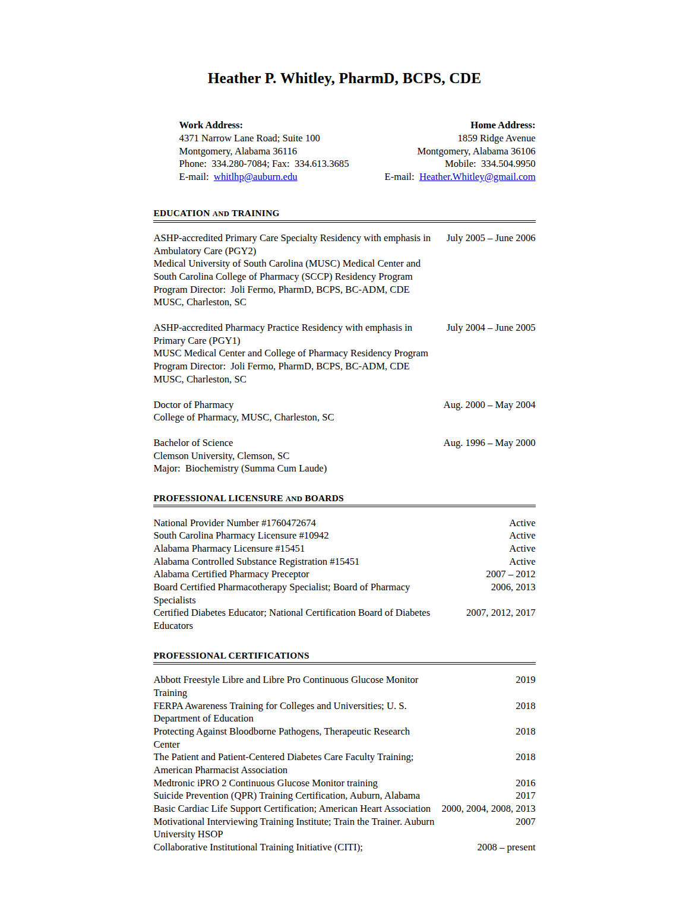Heather P. Whitley, PharmD, BCPS, CDE
| Work Address: 4371 Narrow Lane Road; Suite 100 Montgomery, Alabama 36116 Phone: 334.280-7084; Fax: 334.613.3685 E-mail: whitlhp@auburn.edu | Home Address: 1859 Ridge Avenue Montgomery, Alabama 36106 Mobile: 334.504.9950 E-mail: Heather.Whitley@gmail.com |
Education and Training
| ASHP-accredited Primary Care Specialty Residency with emphasis in Ambulatory Care (PGY2) | July 2005 – June 2006 |
| Medical University of South Carolina (MUSC) Medical Center and |
| South Carolina College of Pharmacy (SCCP) Residency Program |
| Program Director: Joli Fermo, PharmD, BCPS, BC-ADM, CDE |
| MUSC, Charleston, SC |
| ASHP-accredited Pharmacy Practice Residency with emphasis in Primary Care (PGY1) | July 2004 – June 2005 |
| MUSC Medical Center and College of Pharmacy Residency Program |
| Program Director: Joli Fermo, PharmD, BCPS, BC-ADM, CDE |
| MUSC, Charleston, SC |
| Doctor of Pharmacy | Aug. 2000 – May 2004 |
| College of Pharmacy, MUSC, Charleston, SC |
| Bachelor of Science | Aug. 1996 – May 2000 |
| Clemson University, Clemson, SC |
| Major: Biochemistry (Summa Cum Laude) |
Professional Licensure and Boards
| National Provider Number #1760472674 | Active |
| South Carolina Pharmacy Licensure #10942 | Active |
| Alabama Pharmacy Licensure #15451 | Active |
| Alabama Controlled Substance Registration #15451 | Active |
| Alabama Certified Pharmacy Preceptor | 2007 – 2012 |
| Board Certified Pharmacotherapy Specialist; Board of Pharmacy Specialists | 2006, 2013 |
| Certified Diabetes Educator; National Certification Board of Diabetes Educators | 2007, 2012, 2017 |
Professional Certifications
| Abbott Freestyle Libre and Libre Pro Continuous Glucose Monitor Training | 2019 |
| FERPA Awareness Training for Colleges and Universities; U. S. Department of Education | 2018 |
| Protecting Against Bloodborne Pathogens, Therapeutic Research Center | 2018 |
| The Patient and Patient-Centered Diabetes Care Faculty Training; American Pharmacist Association | 2018 |
| Medtronic iPRO 2 Continuous Glucose Monitor training | 2016 |
| Suicide Prevention (QPR) Training Certification, Auburn, Alabama | 2017 |
| Basic Cardiac Life Support Certification; American Heart Association | 2000, 2004, 2008, 2013 |
| Motivational Interviewing Training Institute; Train the Trainer. Auburn University HSOP | 2007 |
| Collaborative Institutional Training Initiative (CITI); | 2008 – present |